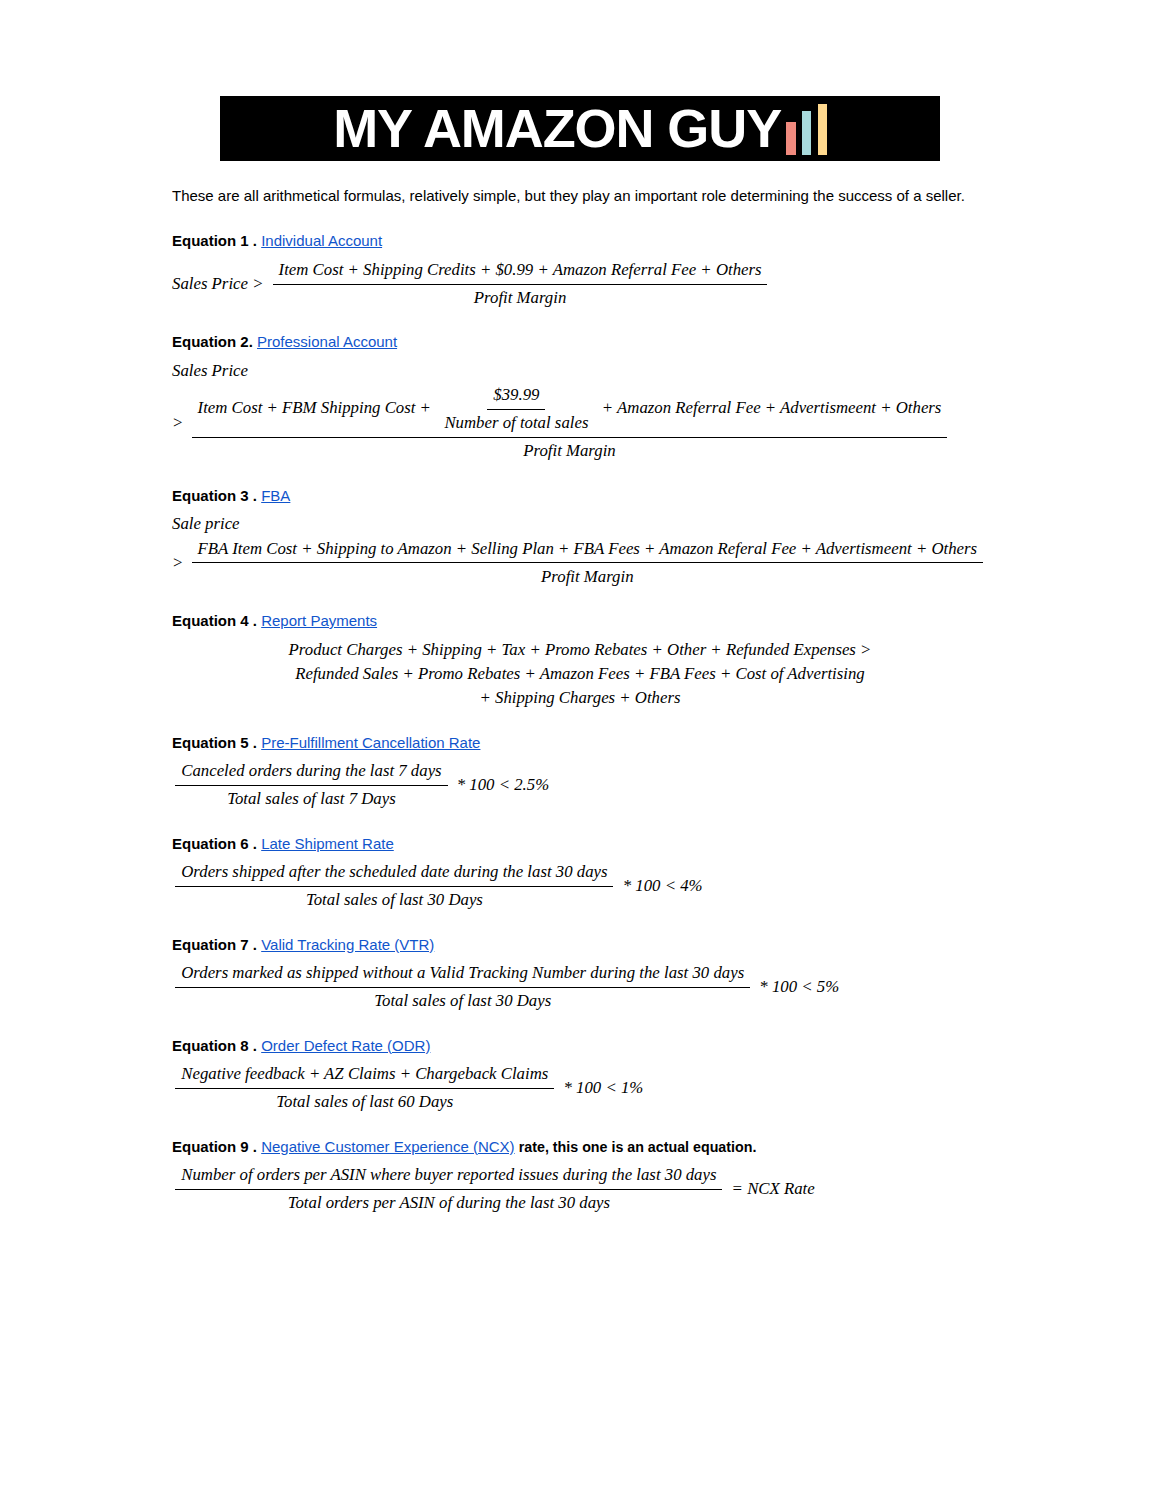MY AMAZON GUY
These are all arithmetical formulas, relatively simple, but they play an important role determining the success of a seller.
Equation 1 . Individual Account
Sales Price > Item Cost + Shipping Credits + $0.99 + Amazon Referral Fee + Others Profit Margin
Equation 2. Professional Account
Sales Price
> Item Cost + FBM Shipping Cost + $39.99 Number of total sales + Amazon Referral Fee + Advertismeent + Others Profit Margin
Equation 3 . FBA
Sale price
> FBA Item Cost + Shipping to Amazon + Selling Plan + FBA Fees + Amazon Referal Fee + Advertismeent + Others Profit Margin
Equation 4 . Report Payments
Product Charges + Shipping + Tax + Promo Rebates + Other + Refunded Expenses >
Refunded Sales + Promo Rebates + Amazon Fees + FBA Fees + Cost of Advertising
+ Shipping Charges + Others
Equation 5 . Pre-Fulfillment Cancellation Rate
Canceled orders during the last 7 days Total sales of last 7 Days * 100 < 2.5%
Equation 6 . Late Shipment Rate
Orders shipped after the scheduled date during the last 30 days Total sales of last 30 Days * 100 < 4%
Equation 7 . Valid Tracking Rate (VTR)
Orders marked as shipped without a Valid Tracking Number during the last 30 days Total sales of last 30 Days * 100 < 5%
Equation 8 . Order Defect Rate (ODR)
Negative feedback + AZ Claims + Chargeback Claims Total sales of last 60 Days * 100 < 1%
Equation 9 . Negative Customer Experience (NCX) rate, this one is an actual equation.
Number of orders per ASIN where buyer reported issues during the last 30 days Total orders per ASIN of during the last 30 days = NCX Rate